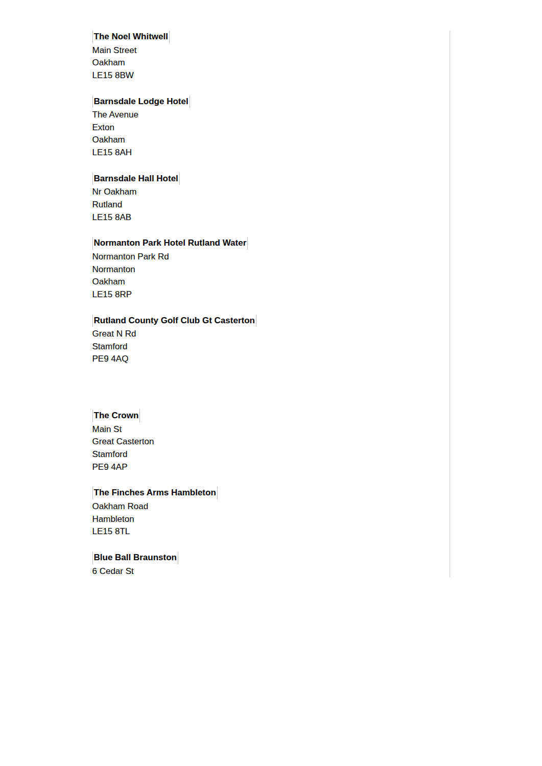The Noel Whitwell
Main Street
Oakham
LE15 8BW
Barnsdale Lodge Hotel
The Avenue
Exton
Oakham
LE15 8AH
Barnsdale Hall Hotel
Nr Oakham
Rutland
LE15 8AB
Normanton Park Hotel Rutland Water
Normanton Park Rd
Normanton
Oakham
LE15 8RP
Rutland County Golf Club Gt Casterton
Great N Rd
Stamford
PE9 4AQ
The Crown
Main St
Great Casterton
Stamford
PE9 4AP
The Finches Arms Hambleton
Oakham Road
Hambleton
LE15 8TL
Blue Ball Braunston
6 Cedar St